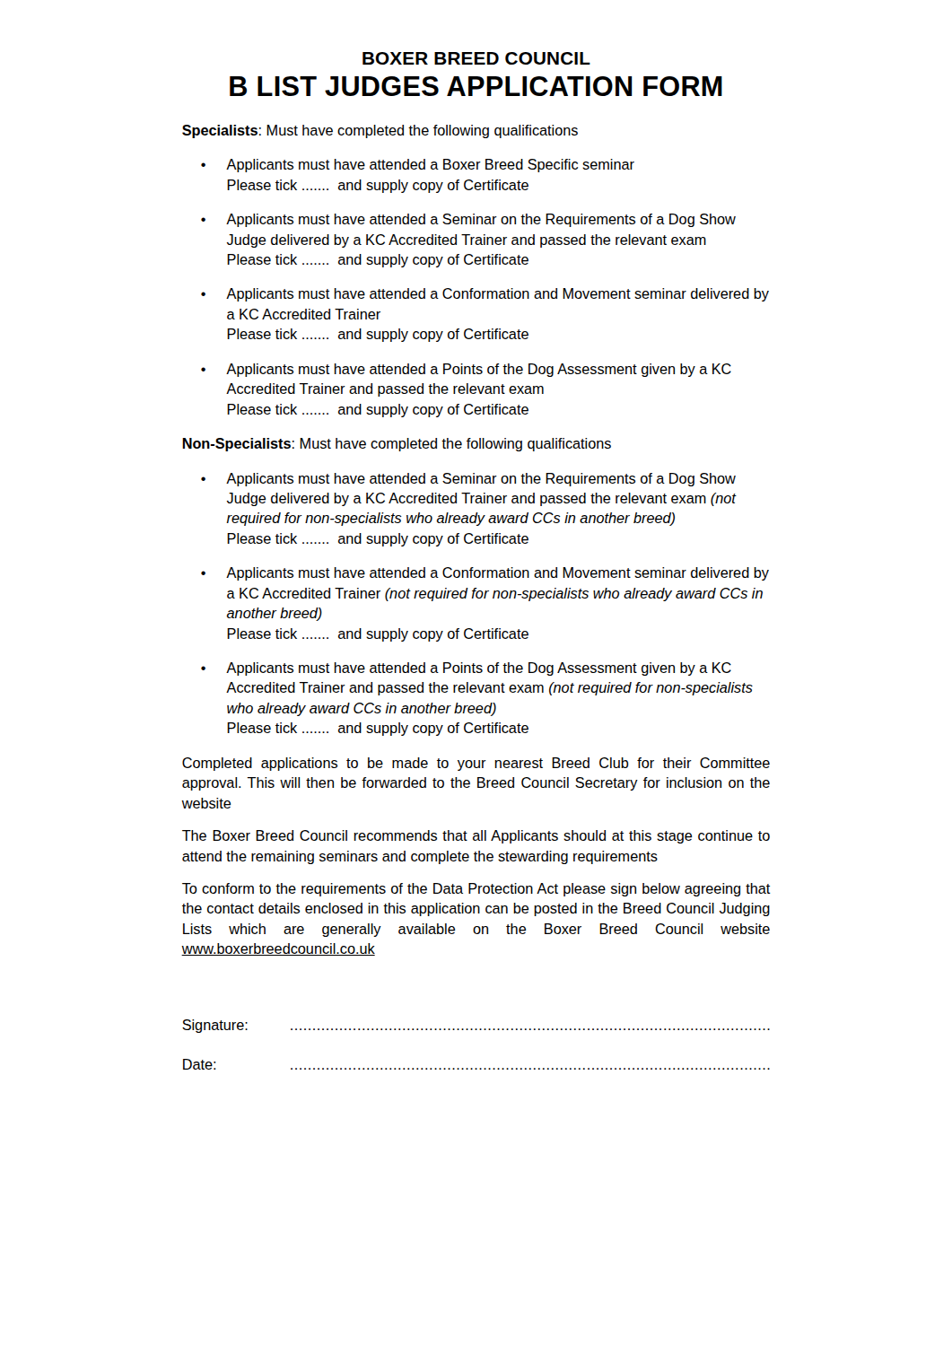BOXER BREED COUNCIL
B LIST JUDGES APPLICATION FORM
Specialists: Must have completed the following qualifications
Applicants must have attended a Boxer Breed Specific seminar Please tick ....... and supply copy of Certificate
Applicants must have attended a Seminar on the Requirements of a Dog Show Judge delivered by a KC Accredited Trainer and passed the relevant exam Please tick ....... and supply copy of Certificate
Applicants must have attended a Conformation and Movement seminar delivered by a KC Accredited Trainer Please tick ....... and supply copy of Certificate
Applicants must have attended a Points of the Dog Assessment given by a KC Accredited Trainer and passed the relevant exam Please tick ....... and supply copy of Certificate
Non-Specialists: Must have completed the following qualifications
Applicants must have attended a Seminar on the Requirements of a Dog Show Judge delivered by a KC Accredited Trainer and passed the relevant exam (not required for non-specialists who already award CCs in another breed) Please tick ....... and supply copy of Certificate
Applicants must have attended a Conformation and Movement seminar delivered by a KC Accredited Trainer (not required for non-specialists who already award CCs in another breed) Please tick ....... and supply copy of Certificate
Applicants must have attended a Points of the Dog Assessment given by a KC Accredited Trainer and passed the relevant exam (not required for non-specialists who already award CCs in another breed) Please tick ....... and supply copy of Certificate
Completed applications to be made to your nearest Breed Club for their Committee approval. This will then be forwarded to the Breed Council Secretary for inclusion on the website
The Boxer Breed Council recommends that all Applicants should at this stage continue to attend the remaining seminars and complete the stewarding requirements
To conform to the requirements of the Data Protection Act please sign below agreeing that the contact details enclosed in this application can be posted in the Breed Council Judging Lists which are generally available on the Boxer Breed Council website www.boxerbreedcouncil.co.uk
Signature: .........................................................................................................................................
Date: .........................................................................................................................................